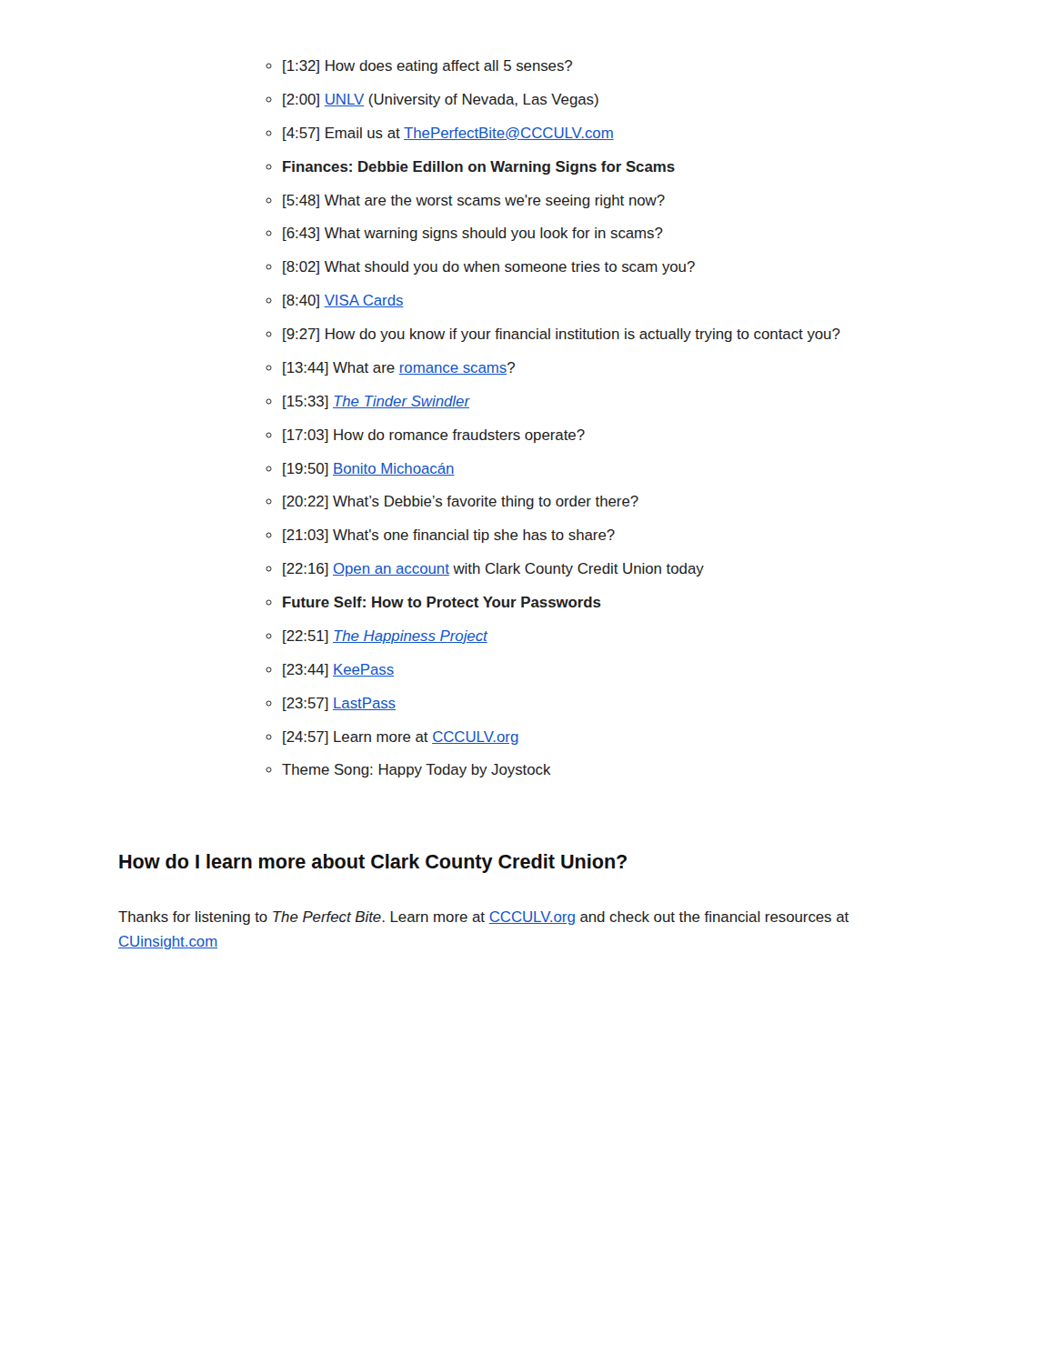[1:32] How does eating affect all 5 senses?
[2:00] UNLV (University of Nevada, Las Vegas)
[4:57] Email us at ThePerfectBite@CCCULV.com
Finances: Debbie Edillon on Warning Signs for Scams
[5:48] What are the worst scams we're seeing right now?
[6:43] What warning signs should you look for in scams?
[8:02] What should you do when someone tries to scam you?
[8:40] VISA Cards
[9:27] How do you know if your financial institution is actually trying to contact you?
[13:44] What are romance scams?
[15:33] The Tinder Swindler
[17:03] How do romance fraudsters operate?
[19:50] Bonito Michoacán
[20:22] What’s Debbie’s favorite thing to order there?
[21:03] What's one financial tip she has to share?
[22:16] Open an account with Clark County Credit Union today
Future Self: How to Protect Your Passwords
[22:51] The Happiness Project
[23:44] KeePass
[23:57] LastPass
[24:57] Learn more at CCCULV.org
Theme Song: Happy Today by Joystock
How do I learn more about Clark County Credit Union?
Thanks for listening to The Perfect Bite. Learn more at CCCULV.org and check out the financial resources at CUinsight.com